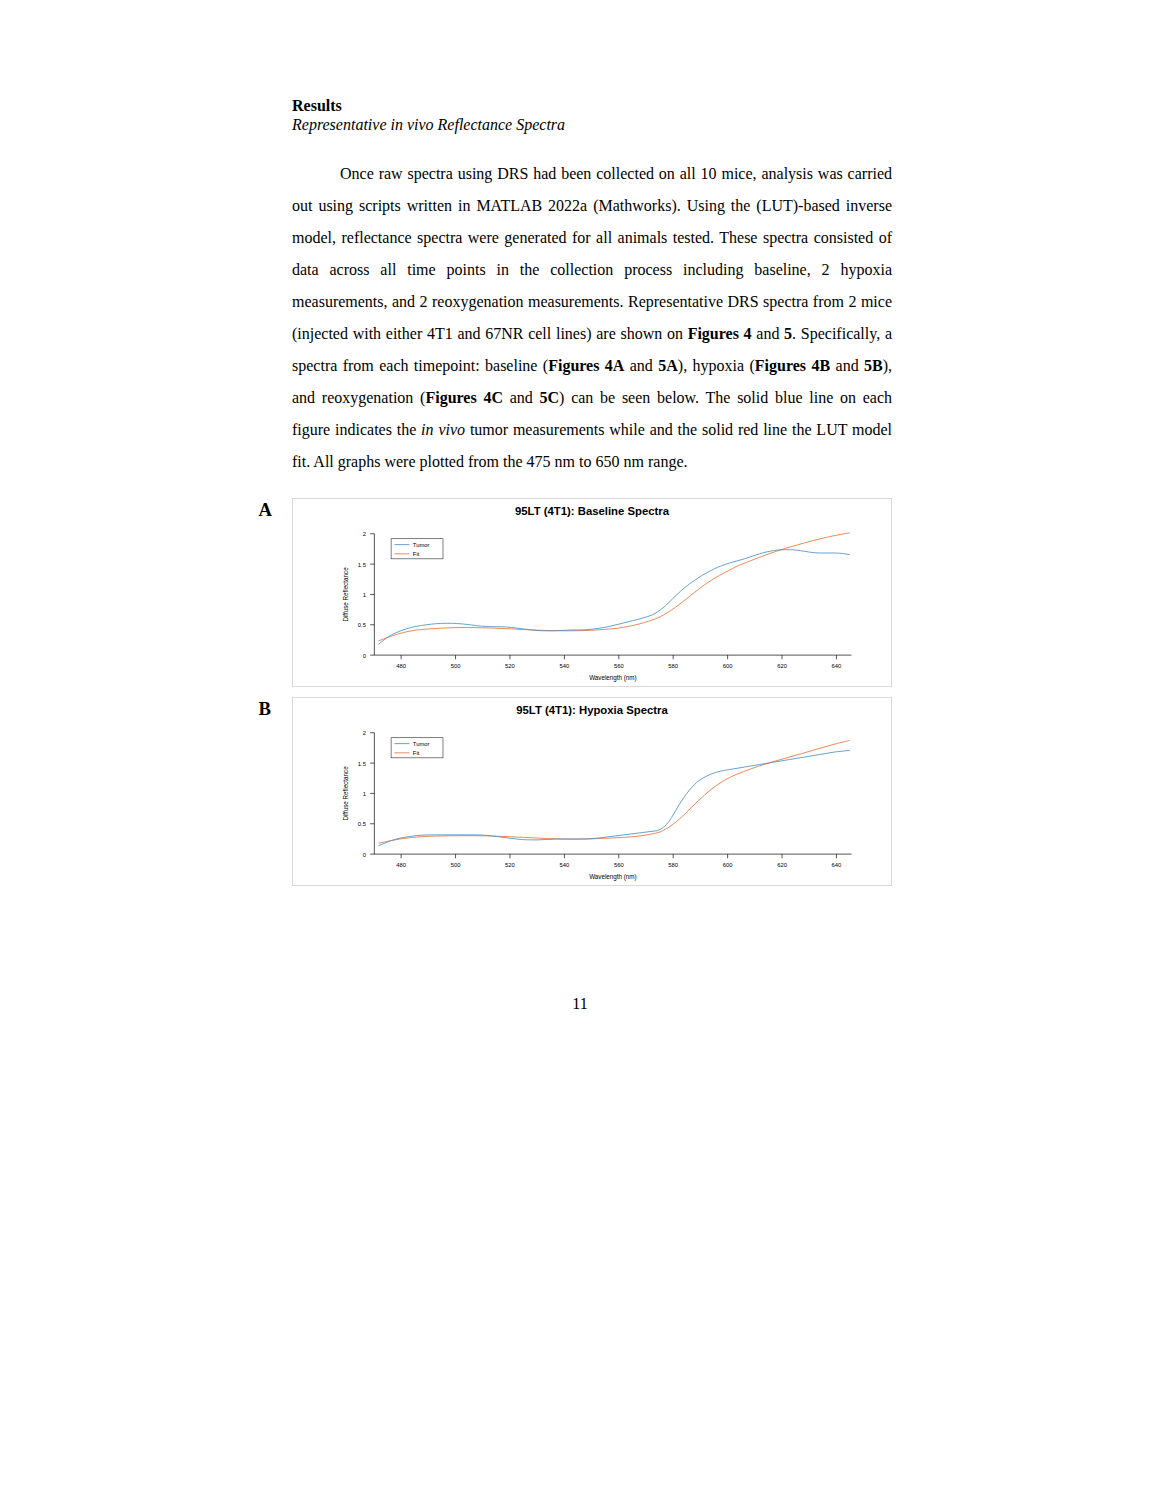Results
Representative in vivo Reflectance Spectra
Once raw spectra using DRS had been collected on all 10 mice, analysis was carried out using scripts written in MATLAB 2022a (Mathworks). Using the (LUT)-based inverse model, reflectance spectra were generated for all animals tested. These spectra consisted of data across all time points in the collection process including baseline, 2 hypoxia measurements, and 2 reoxygenation measurements. Representative DRS spectra from 2 mice (injected with either 4T1 and 67NR cell lines) are shown on Figures 4 and 5. Specifically, a spectra from each timepoint: baseline (Figures 4A and 5A), hypoxia (Figures 4B and 5B), and reoxygenation (Figures 4C and 5C) can be seen below. The solid blue line on each figure indicates the in vivo tumor measurements while and the solid red line the LUT model fit. All graphs were plotted from the 475 nm to 650 nm range.
A
95LT (4T1): Baseline Spectra
0 0.5 1 1.5 2 480 500 520 540 560 580 600 620 640 Wavelength (nm) Diffuse Reflectance Tumor Fit
B
95LT (4T1): Hypoxia Spectra
0 0.5 1 1.5 2 480 500 520 540 560 580 600 620 640 Wavelength (nm) Diffuse Reflectance Tumor Fit
11